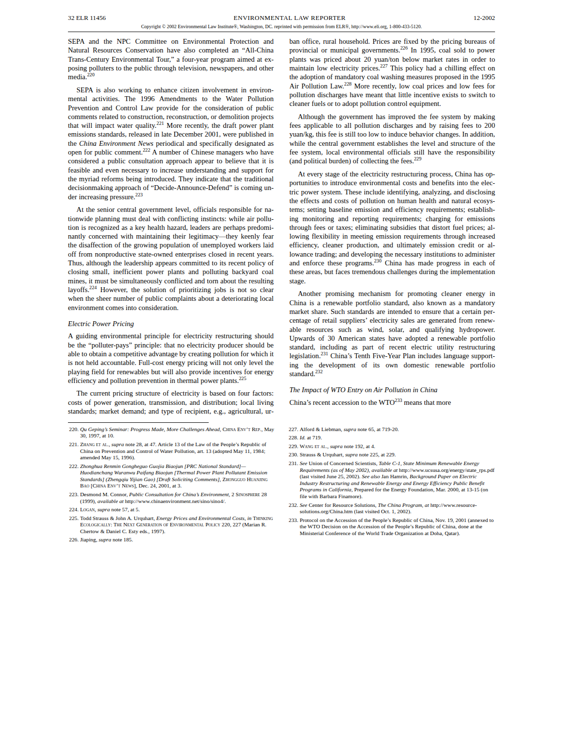32 ELR 11456
ENVIRONMENTAL LAW REPORTER
12-2002
Copyright © 2002 Environmental Law Institute®, Washington, DC. reprinted with permission from ELR®, http://www.eli.org, 1-800-433-5120.
SEPA and the NPC Committee on Environmental Protection and Natural Resources Conservation have also completed an “All-China Trans-Century Environmental Tour,” a four-year program aimed at exposing polluters to the public through television, newspapers, and other media.220
SEPA is also working to enhance citizen involvement in environmental activities. The 1996 Amendments to the Water Pollution Prevention and Control Law provide for the consideration of public comments related to construction, reconstruction, or demolition projects that will impact water quality.221 More recently, the draft power plant emissions standards, released in late December 2001, were published in the China Environment News periodical and specifically designated as open for public comment.222 A number of Chinese managers who have considered a public consultation approach appear to believe that it is feasible and even necessary to increase understanding and support for the myriad reforms being introduced. They indicate that the traditional decisionmaking approach of “Decide-Announce-Defend” is coming under increasing pressure.223
At the senior central government level, officials responsible for nationwide planning must deal with conflicting instincts: while air pollution is recognized as a key health hazard, leaders are perhaps predominantly concerned with maintaining their legitimacy—they keenly fear the disaffection of the growing population of unemployed workers laid off from nonproductive state-owned enterprises closed in recent years. Thus, although the leadership appears committed to its recent policy of closing small, inefficient power plants and polluting backyard coal mines, it must be simultaneously conflicted and torn about the resulting layoffs.224 However, the solution of prioritizing jobs is not so clear when the sheer number of public complaints about a deteriorating local environment comes into consideration.
Electric Power Pricing
A guiding environmental principle for electricity restructuring should be the “polluter-pays” principle: that no electricity producer should be able to obtain a competitive advantage by creating pollution for which it is not held accountable. Full-cost energy pricing will not only level the playing field for renewables but will also provide incentives for energy efficiency and pollution prevention in thermal power plants.225
The current pricing structure of electricity is based on four factors: costs of power generation, transmission, and distribution; local living standards; market demand; and type of recipient, e.g., agricultural, urban office, rural household. Prices are fixed by the pricing bureaus of provincial or municipal governments.226 In 1995, coal sold to power plants was priced about 20 yuan/ton below market rates in order to maintain low electricity prices.227 This policy had a chilling effect on the adoption of mandatory coal washing measures proposed in the 1995 Air Pollution Law.228 More recently, low coal prices and low fees for pollution discharges have meant that little incentive exists to switch to cleaner fuels or to adopt pollution control equipment.
Although the government has improved the fee system by making fees applicable to all pollution discharges and by raising fees to 200 yuan/kg, this fee is still too low to induce behavior changes. In addition, while the central government establishes the level and structure of the fee system, local environmental officials still have the responsibility (and political burden) of collecting the fees.229
At every stage of the electricity restructuring process, China has opportunities to introduce environmental costs and benefits into the electric power system. These include identifying, analyzing, and disclosing the effects and costs of pollution on human health and natural ecosystems; setting baseline emission and efficiency requirements; establishing monitoring and reporting requirements; charging for emissions through fees or taxes; eliminating subsidies that distort fuel prices; allowing flexibility in meeting emission requirements through increased efficiency, cleaner production, and ultimately emission credit or allowance trading; and developing the necessary institutions to administer and enforce these programs.230 China has made progress in each of these areas, but faces tremendous challenges during the implementation stage.
Another promising mechanism for promoting cleaner energy in China is a renewable portfolio standard, also known as a mandatory market share. Such standards are intended to ensure that a certain percentage of retail suppliers’ electricity sales are generated from renewable resources such as wind, solar, and qualifying hydropower. Upwards of 30 American states have adopted a renewable portfolio standard, including as part of recent electric utility restructuring legislation.231 China’s Tenth Five-Year Plan includes language supporting the development of its own domestic renewable portfolio standard.232
The Impact of WTO Entry on Air Pollution in China
China’s recent accession to the WTO233 means that more
Qu Geping’s Seminar: Progress Made, More Challenges Ahead, China Env’t Rep., May 30, 1997, at 10.
Zhang et al., supra note 28, at 47. Article 13 of the Law of the People’s Republic of China on Prevention and Control of Water Pollution, art. 13 (adopted May 11, 1984; amended May 15, 1996).
Zhonghua Renmin Gongheguo Guojia Biaojun [PRC National Standard]—Huodianchang Wuranwu Paifang Biaojun [Thermal Power Plant Pollutant Emission Standards] (Zhengqiu Yijian Gao) [Draft Soliciting Comments], Zhongguo Huanjing Bao [China Env’t News], Dec. 24, 2001, at 3.
Desmond M. Connor, Public Consultation for China’s Environment, 2 Sinosphere 28 (1999), available at http://www.chinaenvironment.net/sino/sino4/.
Logan, supra note 57, at 5.
Todd Strauss & John A. Urquhart, Energy Prices and Environmental Costs, in Thinking Ecologically: The Next Generation of Environmental Policy 220, 227 (Marian R. Chertow & Daniel C. Esty eds., 1997).
Jiaping, supra note 185.
Alford & Liebman, supra note 65, at 719-20.
Id. at 719.
Wang et al., supra note 192, at 4.
Strauss & Urquhart, supra note 225, at 229.
See Union of Concerned Scientists, Table C-1, State Minimum Renewable Energy Requirements (as of May 2002), available at http://www.ucsusa.org/energy/state_rps.pdf (last visited June 25, 2002). See also Jan Hamrin, Background Paper on Electric Industry Restructuring and Renewable Energy and Energy Efficiency Public Benefit Programs in California, Prepared for the Energy Foundation, Mar. 2000, at 13-15 (on file with Barbara Finamore).
See Center for Resource Solutions, The China Program, at http://www.resource-solutions.org/China.htm (last visited Oct. 1, 2002).
Protocol on the Accession of the People’s Republic of China, Nov. 19, 2001 (annexed to the WTO Decision on the Accession of the People’s Republic of China, done at the Ministerial Conference of the World Trade Organization at Doha, Qatar).